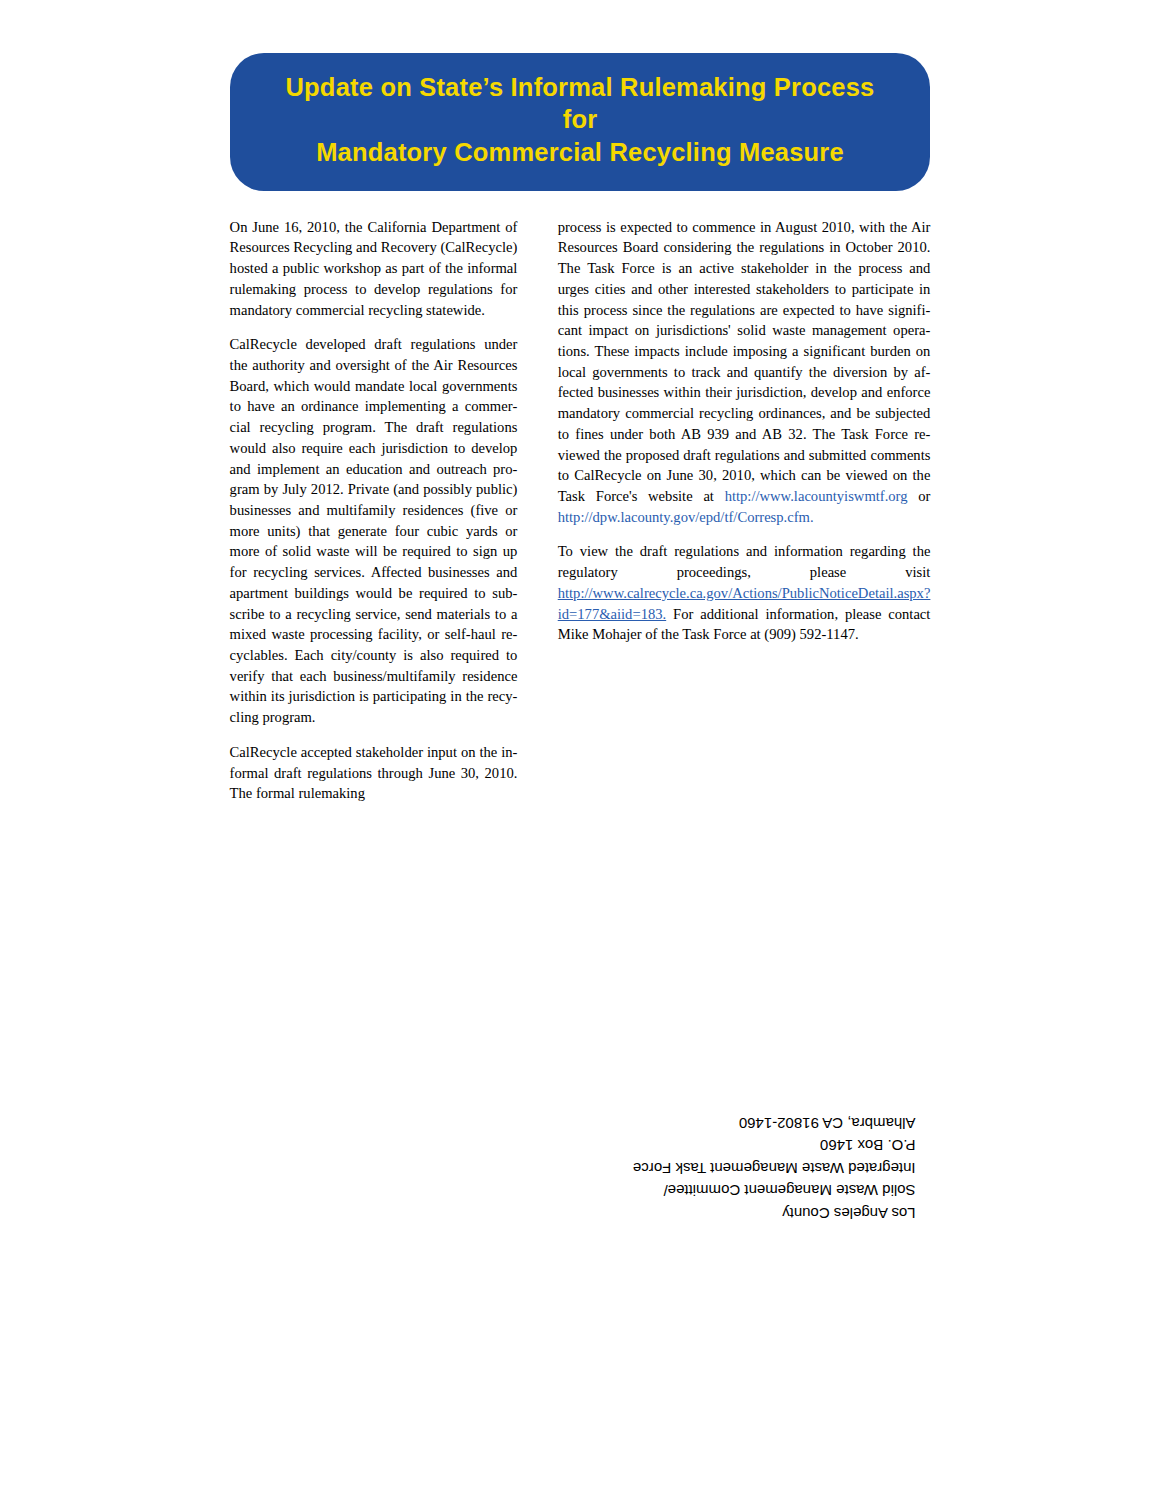Update on State’s Informal Rulemaking Process for
Mandatory Commercial Recycling Measure
On June 16, 2010, the California Department of Resources Recycling and Recovery (CalRecycle) hosted a public workshop as part of the informal rulemaking process to develop regulations for mandatory commercial recycling statewide.
CalRecycle developed draft regulations under the authority and oversight of the Air Resources Board, which would mandate local governments to have an ordinance implementing a commercial recycling program. The draft regulations would also require each jurisdiction to develop and implement an education and outreach program by July 2012. Private (and possibly public) businesses and multifamily residences (five or more units) that generate four cubic yards or more of solid waste will be required to sign up for recycling services. Affected businesses and apartment buildings would be required to subscribe to a recycling service, send materials to a mixed waste processing facility, or self-haul recyclables. Each city/county is also required to verify that each business/multifamily residence within its jurisdiction is participating in the recycling program.
CalRecycle accepted stakeholder input on the informal draft regulations through June 30, 2010. The formal rulemaking
process is expected to commence in August 2010, with the Air Resources Board considering the regulations in October 2010. The Task Force is an active stakeholder in the process and urges cities and other interested stakeholders to participate in this process since the regulations are expected to have significant impact on jurisdictions' solid waste management operations. These impacts include imposing a significant burden on local governments to track and quantify the diversion by affected businesses within their jurisdiction, develop and enforce mandatory commercial recycling ordinances, and be subjected to fines under both AB 939 and AB 32. The Task Force reviewed the proposed draft regulations and submitted comments to CalRecycle on June 30, 2010, which can be viewed on the Task Force's website at http://www.lacountyiswmtf.org or http://dpw.lacounty.gov/epd/tf/Corresp.cfm.
To view the draft regulations and information regarding the regulatory proceedings, please visit http://www.calrecycle.ca.gov/Actions/PublicNoticeDetail.aspx?id=177&aiid=183. For additional information, please contact Mike Mohajer of the Task Force at (909) 592-1147.
Los Angeles County
Solid Waste Management Committee/
Integrated Waste Management Task Force
P.O. Box 1460
Alhambra, CA 91802-1460